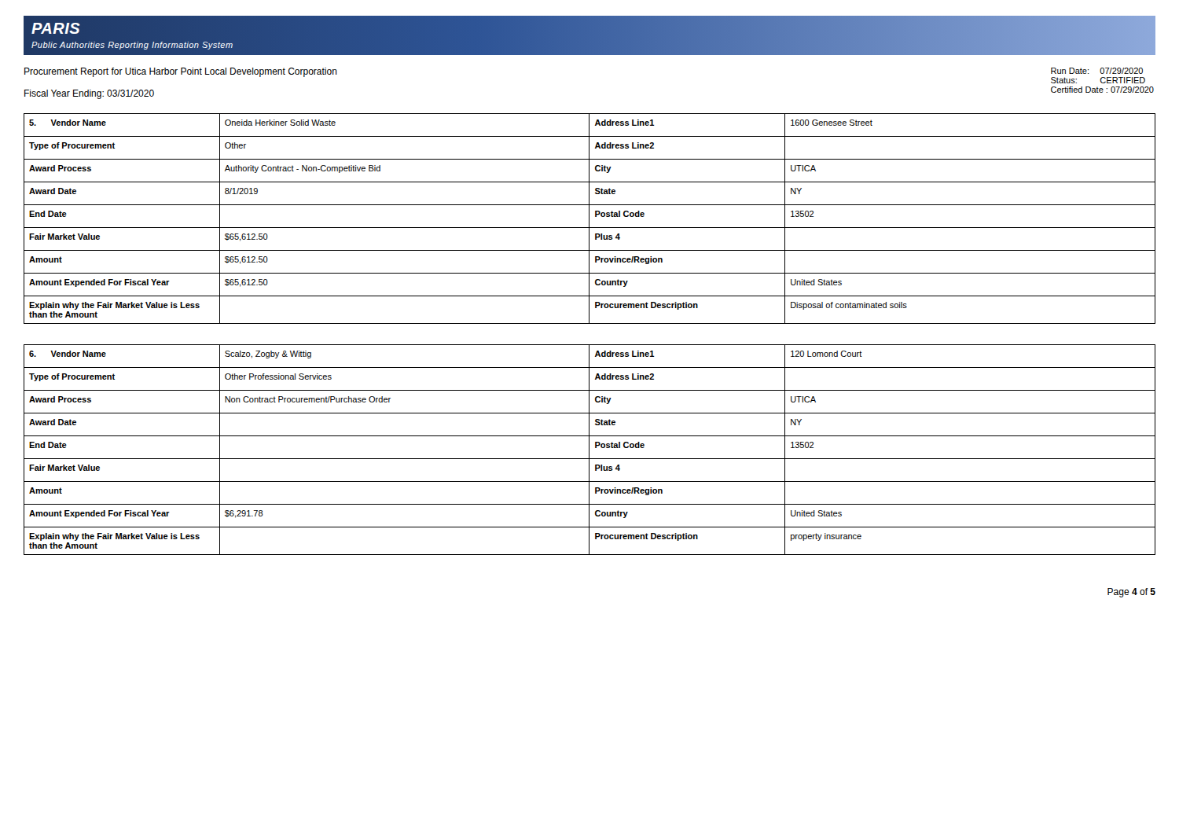PARIS Public Authorities Reporting Information System
Procurement Report for Utica Harbor Point Local Development Corporation
Fiscal Year Ending: 03/31/2020
| Run Date: | 07/29/2020 |
| Status: | CERTIFIED |
| Certified Date : 07/29/2020 |
| 5. Vendor Name | Oneida Herkiner Solid Waste | Address Line1 | 1600 Genesee Street |
| Type of Procurement | Other | Address Line2 | |
| Award Process | Authority Contract - Non-Competitive Bid | City | UTICA |
| Award Date | 8/1/2019 | State | NY |
| End Date | | Postal Code | 13502 |
| Fair Market Value | $65,612.50 | Plus 4 | |
| Amount | $65,612.50 | Province/Region | |
| Amount Expended For Fiscal Year | $65,612.50 | Country | United States |
| Explain why the Fair Market Value is Less than the Amount | | Procurement Description | Disposal of contaminated soils |
| 6. Vendor Name | Scalzo, Zogby & Wittig | Address Line1 | 120 Lomond Court |
| Type of Procurement | Other Professional Services | Address Line2 | |
| Award Process | Non Contract Procurement/Purchase Order | City | UTICA |
| Award Date | | State | NY |
| End Date | | Postal Code | 13502 |
| Fair Market Value | | Plus 4 | |
| Amount | | Province/Region | |
| Amount Expended For Fiscal Year | $6,291.78 | Country | United States |
| Explain why the Fair Market Value is Less than the Amount | | Procurement Description | property insurance |
Page 4 of 5